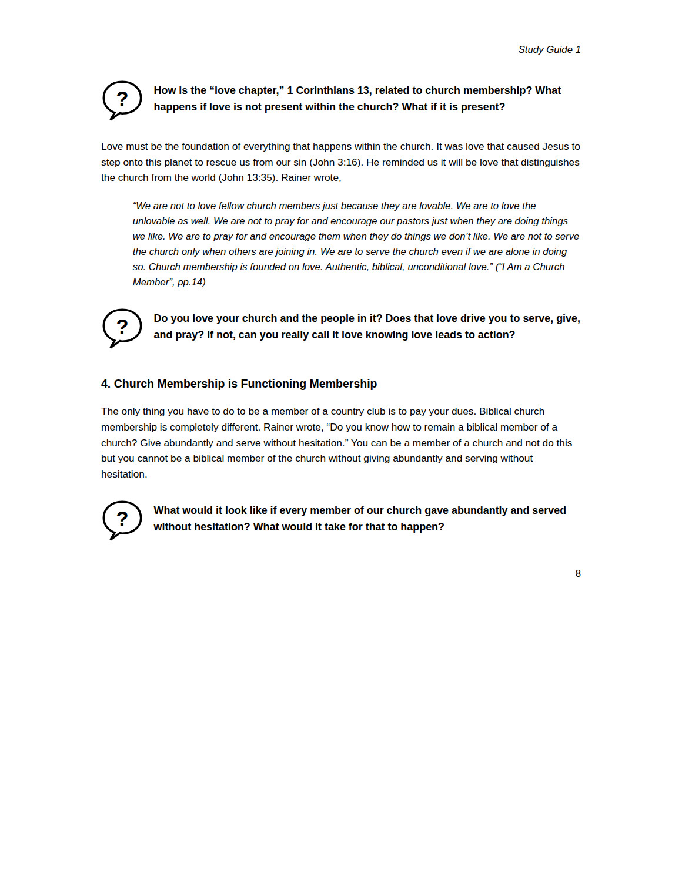Study Guide 1
?
How is the “love chapter,” 1 Corinthians 13, related to church membership? What happens if love is not present within the church? What if it is present?
Love must be the foundation of everything that happens within the church. It was love that caused Jesus to step onto this planet to rescue us from our sin (John 3:16). He reminded us it will be love that distinguishes the church from the world (John 13:35). Rainer wrote,
“We are not to love fellow church members just because they are lovable. We are to love the unlovable as well. We are not to pray for and encourage our pastors just when they are doing things we like. We are to pray for and encourage them when they do things we don’t like. We are not to serve the church only when others are joining in. We are to serve the church even if we are alone in doing so. Church membership is founded on love. Authentic, biblical, unconditional love.” (“I Am a Church Member”, pp.14)
?
Do you love your church and the people in it? Does that love drive you to serve, give, and pray? If not, can you really call it love knowing love leads to action?
4. Church Membership is Functioning Membership
The only thing you have to do to be a member of a country club is to pay your dues. Biblical church membership is completely different. Rainer wrote, “Do you know how to remain a biblical member of a church? Give abundantly and serve without hesitation.” You can be a member of a church and not do this but you cannot be a biblical member of the church without giving abundantly and serving without hesitation.
?
What would it look like if every member of our church gave abundantly and served without hesitation? What would it take for that to happen?
8